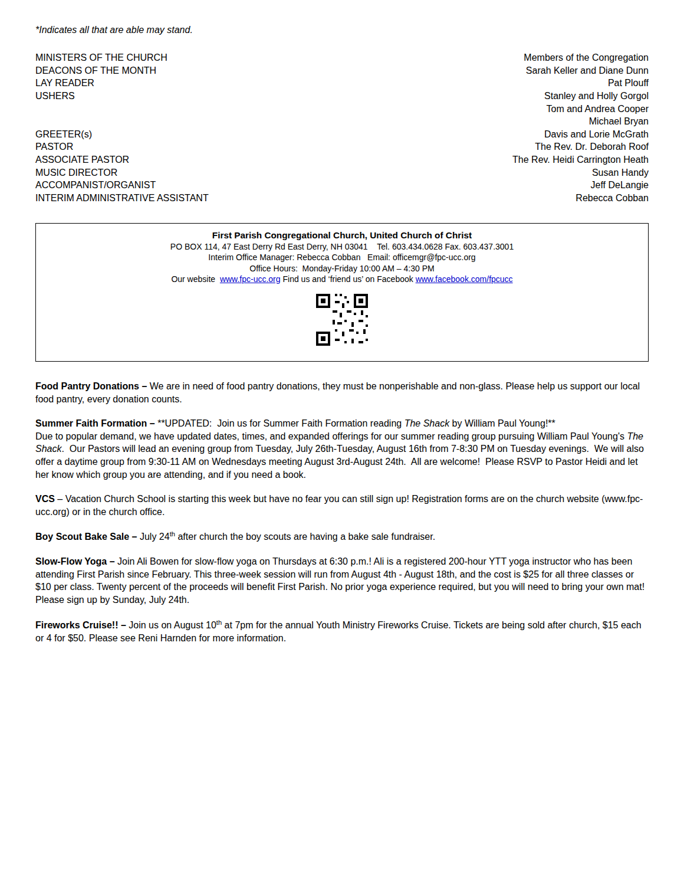*Indicates all that are able may stand.
| MINISTERS OF THE CHURCH | Members of the Congregation |
| DEACONS OF THE MONTH | Sarah Keller and Diane Dunn |
| LAY READER | Pat Plouff |
| USHERS | Stanley and Holly Gorgol |
| | Tom and Andrea Cooper |
| | Michael Bryan |
| GREETER(s) | Davis and Lorie McGrath |
| PASTOR | The Rev. Dr. Deborah Roof |
| ASSOCIATE PASTOR | The Rev. Heidi Carrington Heath |
| MUSIC DIRECTOR | Susan Handy |
| ACCOMPANIST/ORGANIST | Jeff DeLangie |
| INTERIM ADMINISTRATIVE ASSISTANT | Rebecca Cobban |
First Parish Congregational Church, United Church of Christ
PO BOX 114, 47 East Derry Rd East Derry, NH 03041 Tel. 603.434.0628 Fax. 603.437.3001
Interim Office Manager: Rebecca Cobban Email: officemgr@fpc-ucc.org
Office Hours: Monday-Friday 10:00 AM – 4:30 PM
Our website www.fpc-ucc.org Find us and ‘friend us’ on Facebook www.facebook.com/fpcucc
Food Pantry Donations – We are in need of food pantry donations, they must be nonperishable and non-glass. Please help us support our local food pantry, every donation counts.
Summer Faith Formation – **UPDATED: Join us for Summer Faith Formation reading The Shack by William Paul Young!**
Due to popular demand, we have updated dates, times, and expanded offerings for our summer reading group pursuing William Paul Young's The Shack. Our Pastors will lead an evening group from Tuesday, July 26th-Tuesday, August 16th from 7-8:30 PM on Tuesday evenings. We will also offer a daytime group from 9:30-11 AM on Wednesdays meeting August 3rd-August 24th. All are welcome! Please RSVP to Pastor Heidi and let her know which group you are attending, and if you need a book.
VCS – Vacation Church School is starting this week but have no fear you can still sign up! Registration forms are on the church website (www.fpc-ucc.org) or in the church office.
Boy Scout Bake Sale – July 24th after church the boy scouts are having a bake sale fundraiser.
Slow-Flow Yoga – Join Ali Bowen for slow-flow yoga on Thursdays at 6:30 p.m.! Ali is a registered 200-hour YTT yoga instructor who has been attending First Parish since February. This three-week session will run from August 4th - August 18th, and the cost is $25 for all three classes or $10 per class. Twenty percent of the proceeds will benefit First Parish. No prior yoga experience required, but you will need to bring your own mat! Please sign up by Sunday, July 24th.
Fireworks Cruise!! – Join us on August 10th at 7pm for the annual Youth Ministry Fireworks Cruise. Tickets are being sold after church, $15 each or 4 for $50. Please see Reni Harnden for more information.